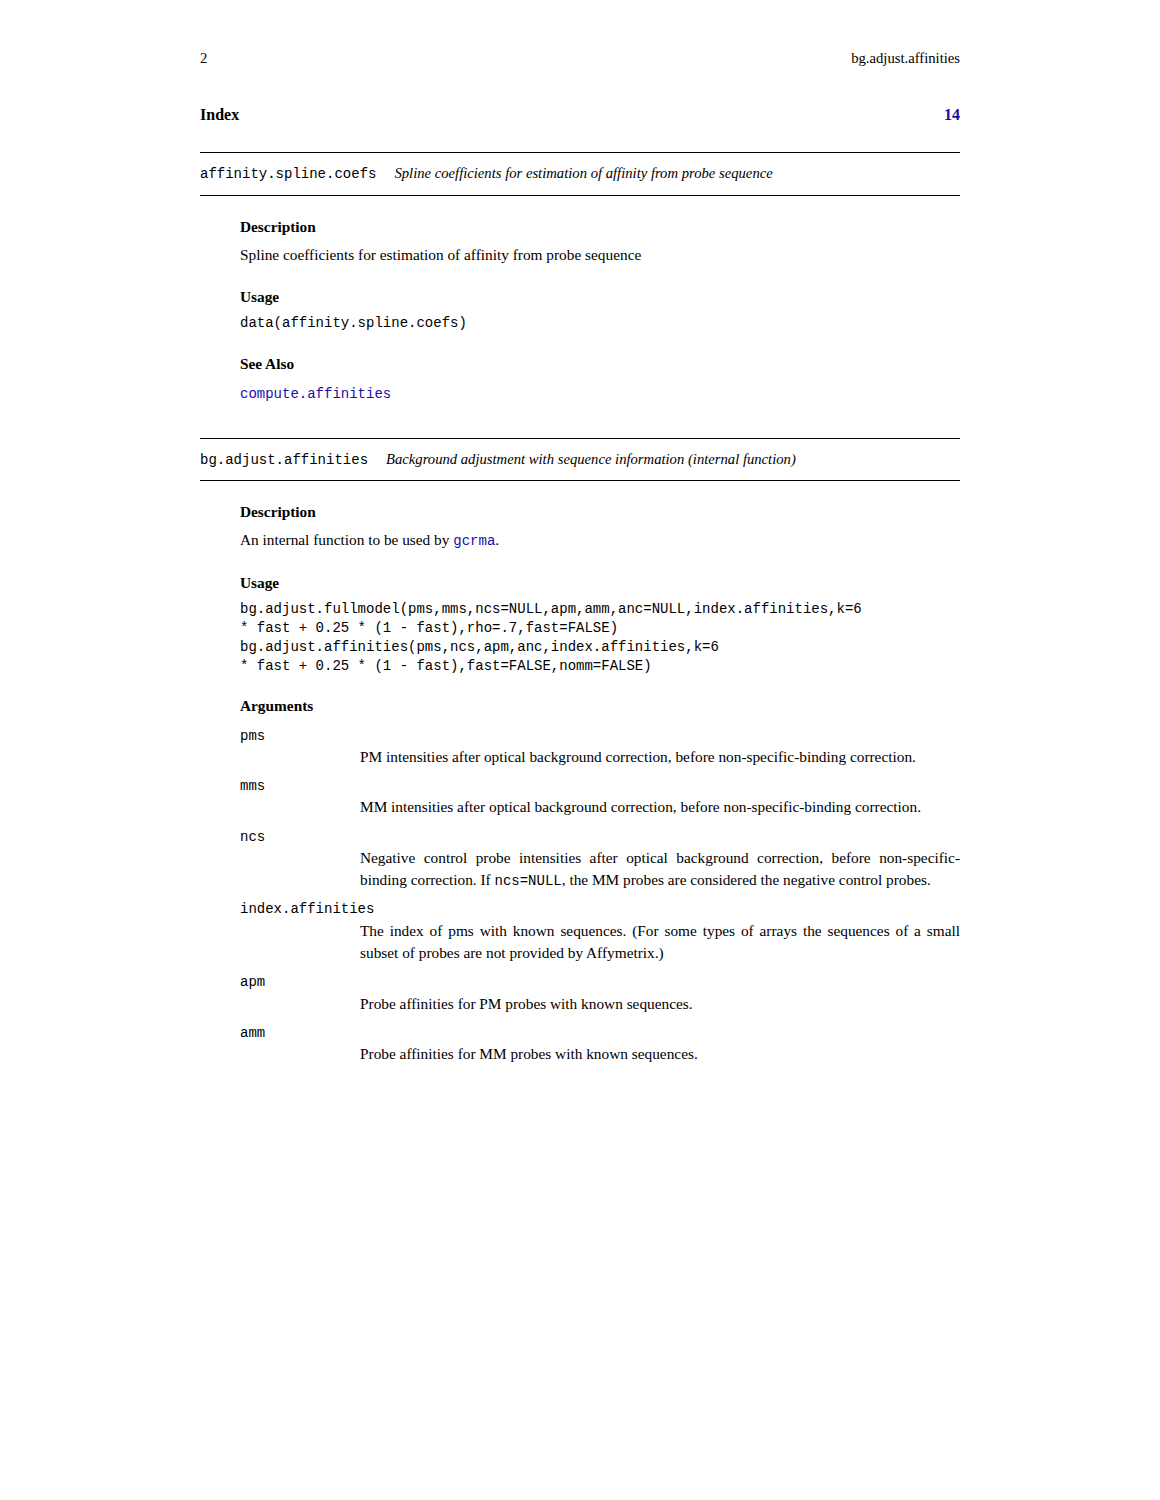2 bg.adjust.affinities
Index 14
affinity.spline.coefs Spline coefficients for estimation of affinity from probe sequence
Description
Spline coefficients for estimation of affinity from probe sequence
Usage
data(affinity.spline.coefs)
See Also
compute.affinities
bg.adjust.affinities Background adjustment with sequence information (internal function)
Description
An internal function to be used by gcrma.
Usage
bg.adjust.fullmodel(pms,mms,ncs=NULL,apm,amm,anc=NULL,index.affinities,k=6
* fast + 0.25 * (1 - fast),rho=.7,fast=FALSE)
bg.adjust.affinities(pms,ncs,apm,anc,index.affinities,k=6
* fast + 0.25 * (1 - fast),fast=FALSE,nomm=FALSE)
Arguments
pms
PM intensities after optical background correction, before non-specific-binding correction.
mms
MM intensities after optical background correction, before non-specific-binding correction.
ncs
Negative control probe intensities after optical background correction, before non-specific-binding correction. If ncs=NULL, the MM probes are considered the negative control probes.
index.affinities
The index of pms with known sequences. (For some types of arrays the sequences of a small subset of probes are not provided by Affymetrix.)
apm
Probe affinities for PM probes with known sequences.
amm
Probe affinities for MM probes with known sequences.